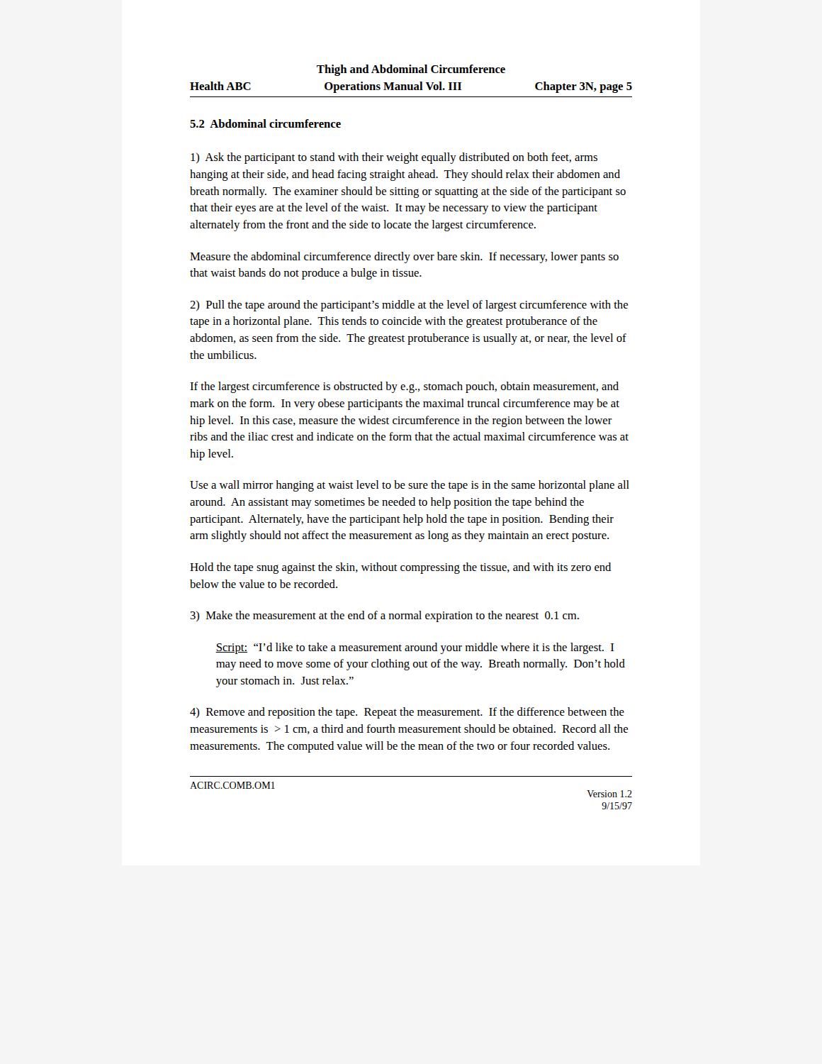Thigh and Abdominal Circumference
Health ABC Operations Manual Vol. III Chapter 3N, page 5
5.2 Abdominal circumference
1) Ask the participant to stand with their weight equally distributed on both feet, arms hanging at their side, and head facing straight ahead. They should relax their abdomen and breath normally. The examiner should be sitting or squatting at the side of the participant so that their eyes are at the level of the waist. It may be necessary to view the participant alternately from the front and the side to locate the largest circumference.
Measure the abdominal circumference directly over bare skin. If necessary, lower pants so that waist bands do not produce a bulge in tissue.
2) Pull the tape around the participant’s middle at the level of largest circumference with the tape in a horizontal plane. This tends to coincide with the greatest protuberance of the abdomen, as seen from the side. The greatest protuberance is usually at, or near, the level of the umbilicus.
If the largest circumference is obstructed by e.g., stomach pouch, obtain measurement, and mark on the form. In very obese participants the maximal truncal circumference may be at hip level. In this case, measure the widest circumference in the region between the lower ribs and the iliac crest and indicate on the form that the actual maximal circumference was at hip level.
Use a wall mirror hanging at waist level to be sure the tape is in the same horizontal plane all around. An assistant may sometimes be needed to help position the tape behind the participant. Alternately, have the participant help hold the tape in position. Bending their arm slightly should not affect the measurement as long as they maintain an erect posture.
Hold the tape snug against the skin, without compressing the tissue, and with its zero end below the value to be recorded.
3) Make the measurement at the end of a normal expiration to the nearest 0.1 cm.
Script: “I’d like to take a measurement around your middle where it is the largest. I may need to move some of your clothing out of the way. Breath normally. Don’t hold your stomach in. Just relax.”
4) Remove and reposition the tape. Repeat the measurement. If the difference between the measurements is > 1 cm, a third and fourth measurement should be obtained. Record all the measurements. The computed value will be the mean of the two or four recorded values.
ACIRC.COMB.OM1
Version 1.2
9/15/97